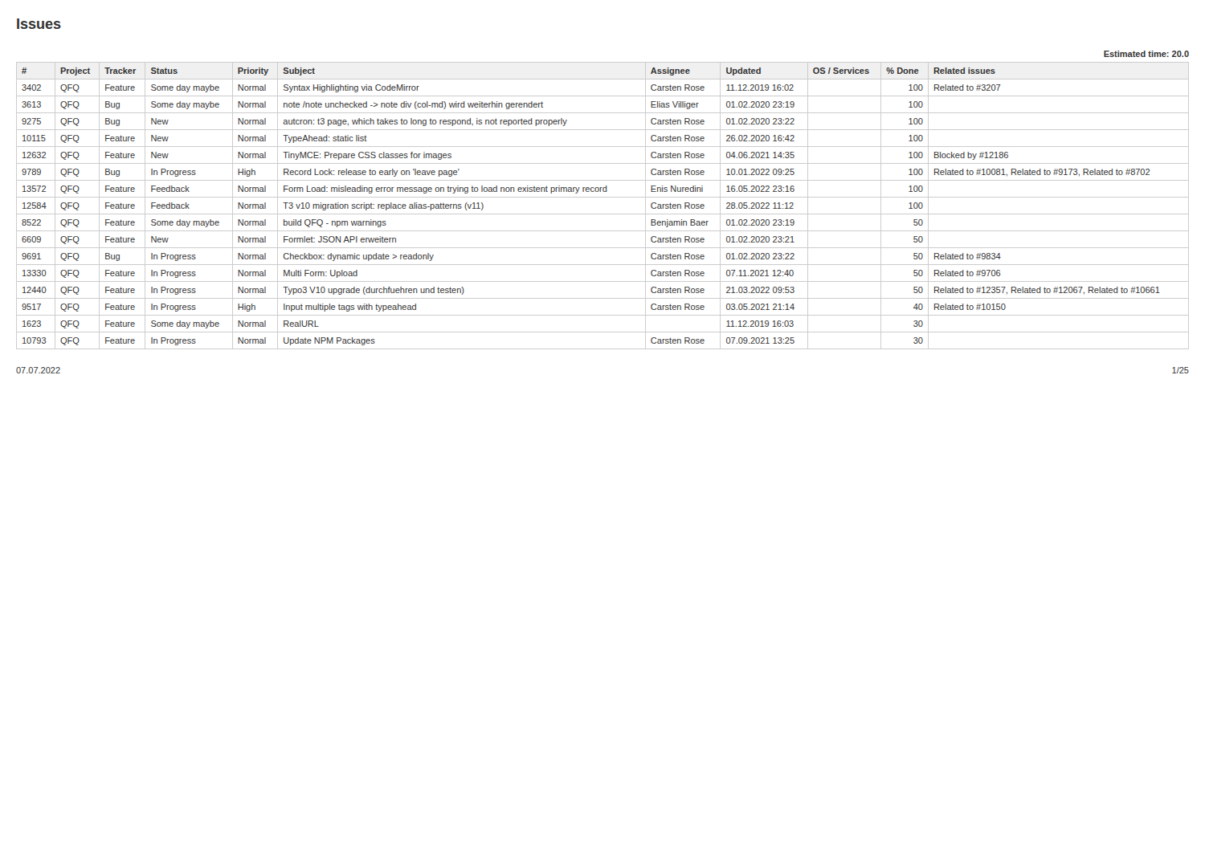Issues
Estimated time: 20.0
| # | Project | Tracker | Status | Priority | Subject | Assignee | Updated | OS / Services | % Done | Related issues |
| --- | --- | --- | --- | --- | --- | --- | --- | --- | --- | --- |
| 3402 | QFQ | Feature | Some day maybe | Normal | Syntax Highlighting via CodeMirror | Carsten Rose | 11.12.2019 16:02 | | 100 | Related to #3207 |
| 3613 | QFQ | Bug | Some day maybe | Normal | note /note unchecked -> note div (col-md) wird weiterhin gerendert | Elias Villiger | 01.02.2020 23:19 | | 100 | |
| 9275 | QFQ | Bug | New | Normal | autcron: t3 page, which takes to long to respond, is not reported properly | Carsten Rose | 01.02.2020 23:22 | | 100 | |
| 10115 | QFQ | Feature | New | Normal | TypeAhead: static list | Carsten Rose | 26.02.2020 16:42 | | 100 | |
| 12632 | QFQ | Feature | New | Normal | TinyMCE: Prepare CSS classes for images | Carsten Rose | 04.06.2021 14:35 | | 100 | Blocked by #12186 |
| 9789 | QFQ | Bug | In Progress | High | Record Lock: release to early on 'leave page' | Carsten Rose | 10.01.2022 09:25 | | 100 | Related to #10081, Related to #9173, Related to #8702 |
| 13572 | QFQ | Feature | Feedback | Normal | Form Load: misleading error message on trying to load non existent primary record | Enis Nuredini | 16.05.2022 23:16 | | 100 | |
| 12584 | QFQ | Feature | Feedback | Normal | T3 v10 migration script: replace alias-patterns (v11) | Carsten Rose | 28.05.2022 11:12 | | 100 | |
| 8522 | QFQ | Feature | Some day maybe | Normal | build QFQ - npm warnings | Benjamin Baer | 01.02.2020 23:19 | | 50 | |
| 6609 | QFQ | Feature | New | Normal | Formlet: JSON API erweitern | Carsten Rose | 01.02.2020 23:21 | | 50 | |
| 9691 | QFQ | Bug | In Progress | Normal | Checkbox: dynamic update > readonly | Carsten Rose | 01.02.2020 23:22 | | 50 | Related to #9834 |
| 13330 | QFQ | Feature | In Progress | Normal | Multi Form: Upload | Carsten Rose | 07.11.2021 12:40 | | 50 | Related to #9706 |
| 12440 | QFQ | Feature | In Progress | Normal | Typo3 V10 upgrade (durchfuehren und testen) | Carsten Rose | 21.03.2022 09:53 | | 50 | Related to #12357, Related to #12067, Related to #10661 |
| 9517 | QFQ | Feature | In Progress | High | Input multiple tags with typeahead | Carsten Rose | 03.05.2021 21:14 | | 40 | Related to #10150 |
| 1623 | QFQ | Feature | Some day maybe | Normal | RealURL | | 11.12.2019 16:03 | | 30 | |
| 10793 | QFQ | Feature | In Progress | Normal | Update NPM Packages | Carsten Rose | 07.09.2021 13:25 | | 30 | |
07.07.2022 1/25